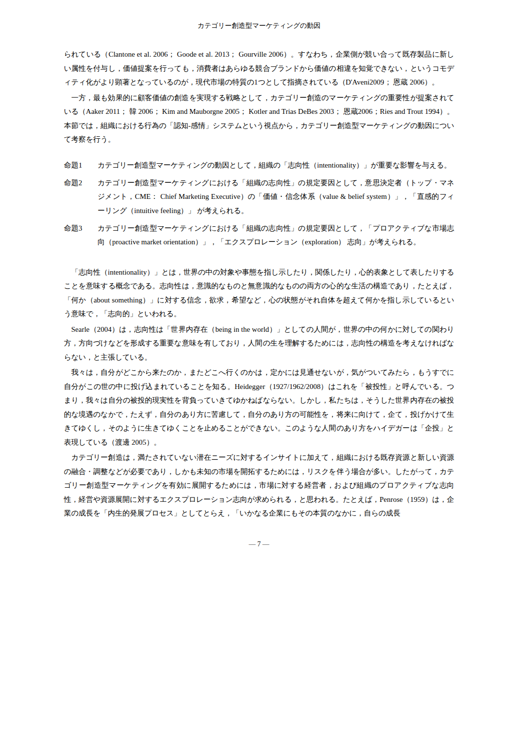カテゴリー創造型マーケティングの動因
られている（Clantone et al. 2006； Goode et al. 2013； Gourville 2006）。すなわち，企業側が競い合って既存製品に新しい属性を付与し，価値提案を行っても，消費者はあらゆる競合ブランドから価値の相違を知覚できない，というコモディティ化がより顕著となっているのが，現代市場の特質の1つとして指摘されている（D'Aveni2009； 恩蔵 2006）。
一方，最も効果的に顧客価値の創造を実現する戦略として，カテゴリー創造のマーケティングの重要性が提案されている（Aaker 2011； 韓 2006； Kim and Mauborgne 2005； Kotler and Trias DeBes 2003； 恩蔵2006；Ries and Trout 1994）。本節では，組織における行為の「認知‐感情」システムという視点から，カテゴリー創造型マーケティングの動因について考察を行う。
命題1
カテゴリー創造型マーケティングの動因として，組織の「志向性（intentionality）」が重要な影響を与える。
命題2
カテゴリー創造型マーケティングにおける「組織の志向性」の規定要因として，意思決定者（トップ・マネジメント，CME： Chief Marketing Executive）の「価値・信念体系（value & belief system）」，「直感的フィーリング（intuitive feeling）」 が考えられる。
命題3
カテゴリー創造型マーケティングにおける「組織の志向性」の規定要因として，「プロアクティブな市場志向（proactive market orientation）」，「エクスプロレーション（exploration） 志向」が考えられる。
「志向性（intentionality）」とは，世界の中の対象や事態を指し示したり，関係したり，心的表象として表したりすることを意味する概念である。志向性は，意識的なものと無意識的なものの両方の心的な生活の構造であり，たとえば，「何か（about something）」に対する信念，欲求，希望など，心の状態がそれ自体を超えて何かを指し示しているという意味で，「志向的」といわれる。
Searle（2004）は，志向性は「世界内存在（being in the world）」としての人間が，世界の中の何かに対しての関わり方，方向づけなどを形成する重要な意味を有しており，人間の生を理解するためには，志向性の構造を考えなければならない，と主張している。
我々は，自分がどこから来たのか，またどこへ行くのかは，定かには見通せないが，気がついてみたら，もうすでに自分がこの世の中に投げ込まれていることを知る。Heidegger（1927/1962/2008）はこれを「被投性」と呼んでいる。つまり，我々は自分の被投的現実性を背負っていきてゆかねばならない。しかし，私たちは，そうした世界内存在の被投的な境遇のなかで，たえず，自分のあり方に苦慮して，自分のあり方の可能性を，将来に向けて，企て，投げかけて生きてゆくし，そのように生きてゆくことを止めることができない。このような人間のあり方をハイデガーは「企投」と表現している（渡邊 2005）。
カテゴリー創造は，満たされていない潜在ニーズに対するインサイトに加えて，組織における既存資源と新しい資源の融合・調整などが必要であり，しかも未知の市場を開拓するためには，リスクを伴う場合が多い。したがって，カテゴリー創造型マーケティングを有効に展開するためには，市場に対する経営者，および組織のプロアクティブな志向性，経営や資源展開に対するエクスプロレーション志向が求められる，と思われる。たとえば，Penrose（1959）は，企業の成長を「内生的発展プロセス」としてとらえ，「いかなる企業にもその本質のなかに，自らの成長
— 7 —